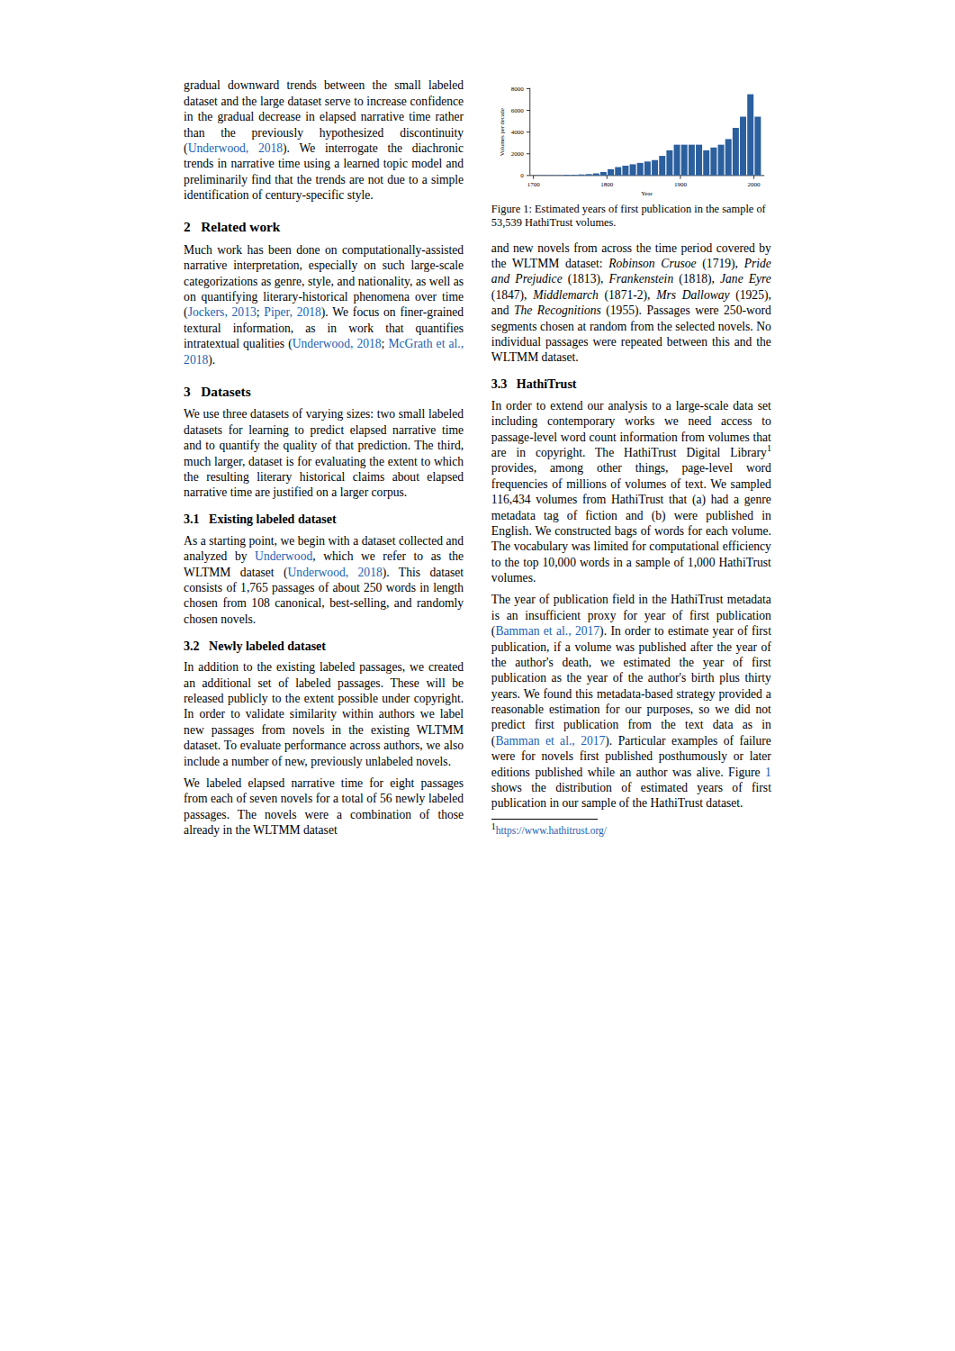gradual downward trends between the small labeled dataset and the large dataset serve to increase confidence in the gradual decrease in elapsed narrative time rather than the previously hypothesized discontinuity (Underwood, 2018). We interrogate the diachronic trends in narrative time using a learned topic model and preliminarily find that the trends are not due to a simple identification of century-specific style.
2 Related work
Much work has been done on computationally-assisted narrative interpretation, especially on such large-scale categorizations as genre, style, and nationality, as well as on quantifying literary-historical phenomena over time (Jockers, 2013; Piper, 2018). We focus on finer-grained textural information, as in work that quantifies intratextual qualities (Underwood, 2018; McGrath et al., 2018).
3 Datasets
We use three datasets of varying sizes: two small labeled datasets for learning to predict elapsed narrative time and to quantify the quality of that prediction. The third, much larger, dataset is for evaluating the extent to which the resulting literary historical claims about elapsed narrative time are justified on a larger corpus.
3.1 Existing labeled dataset
As a starting point, we begin with a dataset collected and analyzed by Underwood, which we refer to as the WLTMM dataset (Underwood, 2018). This dataset consists of 1,765 passages of about 250 words in length chosen from 108 canonical, best-selling, and randomly chosen novels.
3.2 Newly labeled dataset
In addition to the existing labeled passages, we created an additional set of labeled passages. These will be released publicly to the extent possible under copyright. In order to validate similarity within authors we label new passages from novels in the existing WLTMM dataset. To evaluate performance across authors, we also include a number of new, previously unlabeled novels.
We labeled elapsed narrative time for eight passages from each of seven novels for a total of 56 newly labeled passages. The novels were a combination of those already in the WLTMM dataset
0 2000 4000 6000 8000 Volumes per decade 1700 1800 1900 2000 Year
Figure 1: Estimated years of first publication in the sample of 53,539 HathiTrust volumes.
and new novels from across the time period covered by the WLTMM dataset: Robinson Crusoe (1719), Pride and Prejudice (1813), Frankenstein (1818), Jane Eyre (1847), Middlemarch (1871-2), Mrs Dalloway (1925), and The Recognitions (1955). Passages were 250-word segments chosen at random from the selected novels. No individual passages were repeated between this and the WLTMM dataset.
3.3 HathiTrust
In order to extend our analysis to a large-scale data set including contemporary works we need access to passage-level word count information from volumes that are in copyright. The HathiTrust Digital Library1 provides, among other things, page-level word frequencies of millions of volumes of text. We sampled 116,434 volumes from HathiTrust that (a) had a genre metadata tag of fiction and (b) were published in English. We constructed bags of words for each volume. The vocabulary was limited for computational efficiency to the top 10,000 words in a sample of 1,000 HathiTrust volumes.
The year of publication field in the HathiTrust metadata is an insufficient proxy for year of first publication (Bamman et al., 2017). In order to estimate year of first publication, if a volume was published after the year of the author's death, we estimated the year of first publication as the year of the author's birth plus thirty years. We found this metadata-based strategy provided a reasonable estimation for our purposes, so we did not predict first publication from the text data as in (Bamman et al., 2017). Particular examples of failure were for novels first published posthumously or later editions published while an author was alive. Figure 1 shows the distribution of estimated years of first publication in our sample of the HathiTrust dataset.
1https://www.hathitrust.org/